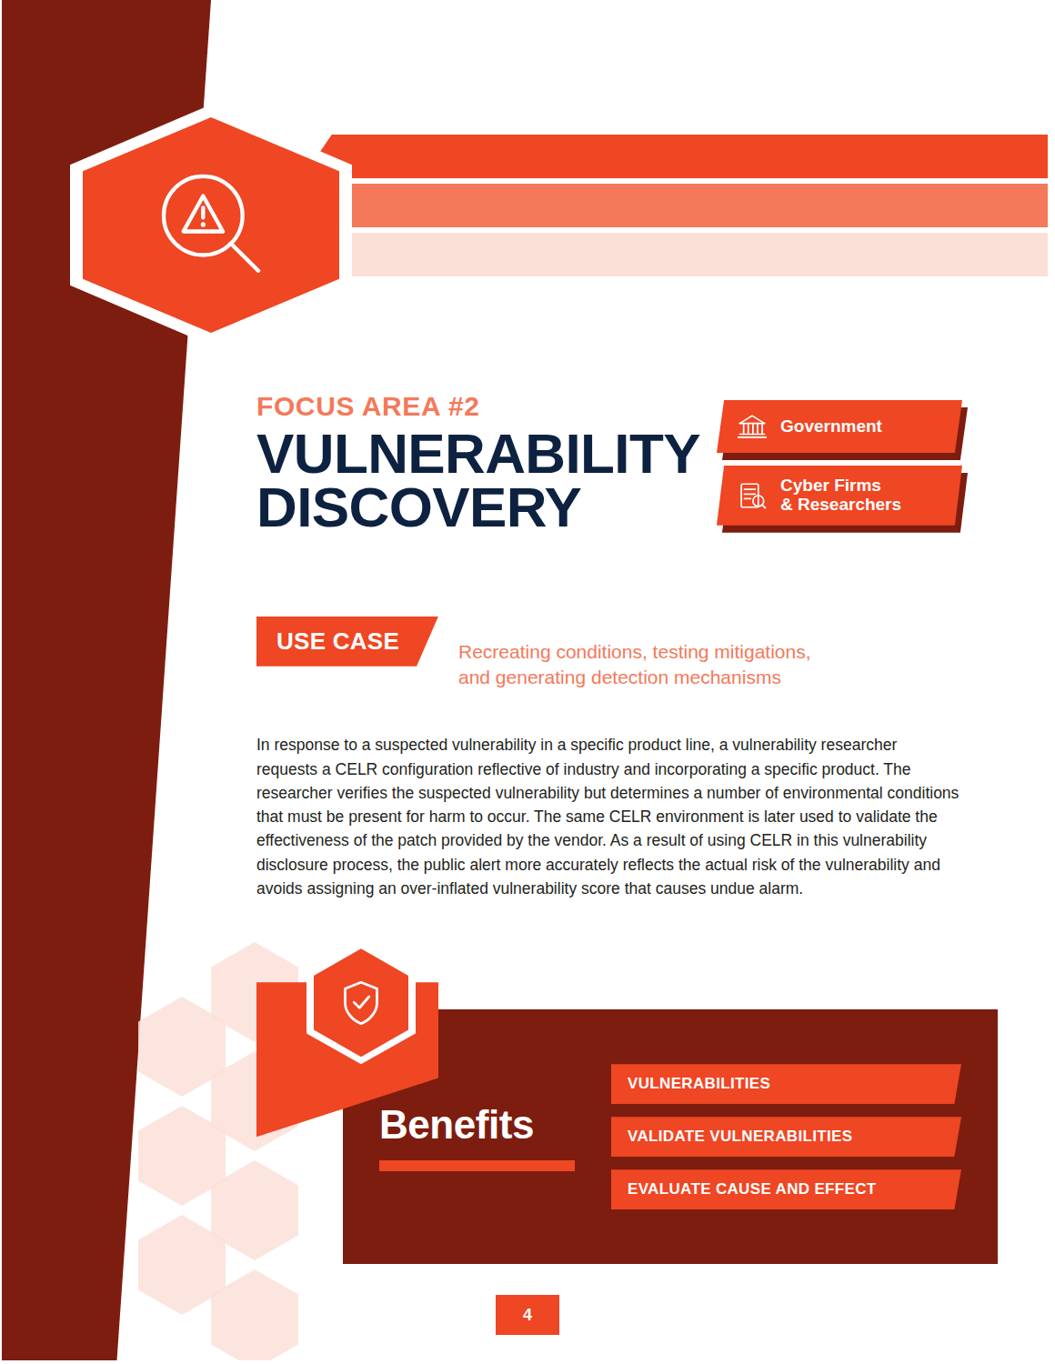FOCUS AREA #2
Vulnerability
Discovery
USE CASE
Recreating conditions, testing mitigations,
and generating detection mechanisms
In response to a suspected vulnerability in a specific product line, a vulnerability researcher requests a CELR configuration reflective of industry and incorporating a specific product. The researcher verifies the suspected vulnerability but determines a number of environmental conditions that must be present for harm to occur. The same CELR environment is later used to validate the effectiveness of the patch provided by the vendor. As a result of using CELR in this vulnerability disclosure process, the public alert more accurately reflects the actual risk of the vulnerability and avoids assigning an over-inflated vulnerability score that causes undue alarm.
Benefits
VULNERABILITIES
VALIDATE VULNERABILITIES
EVALUATE CAUSE AND EFFECT
Government
Cyber Firms
& Researchers
4